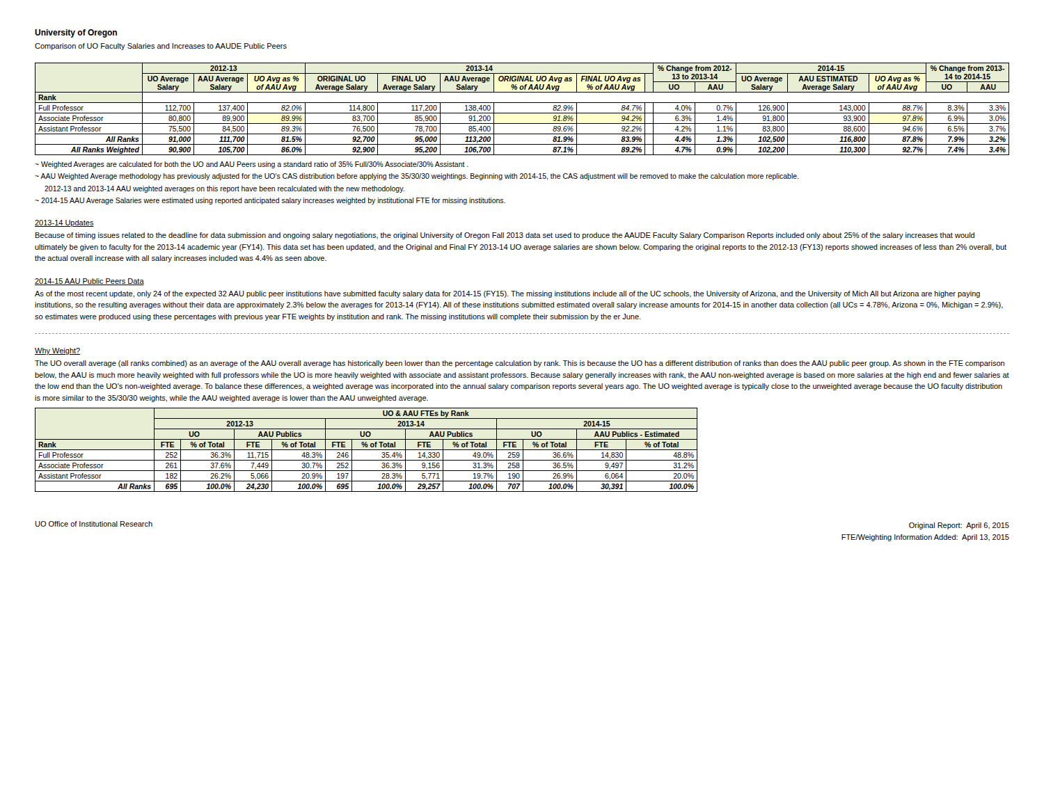University of Oregon
Comparison of UO Faculty Salaries and Increases to AAUDE Public Peers
| | 2012-13 | 2013-14 | % Change from 2012-13 to 2013-14 | 2014-15 | % Change from 2013-14 to 2014-15 |
| --- | --- | --- | --- | --- | --- |
| UO Average Salary | AAU Average Salary | UO Avg as % of AAU Avg | ORIGINAL UO Average Salary | FINAL UO Average Salary | AAU Average Salary | ORIGINAL UO Avg as % of AAU Avg | FINAL UO Avg as % of AAU Avg | | UO Average Salary | AAU ESTIMATED Average Salary | UO Avg as % of AAU Avg |
| UO | AAU | UO | AAU |
| Rank | |
| Full Professor | 112,700 | 137,400 | 82.0% | 114,800 | 117,200 | 138,400 | 82.9% | 84.7% | | 4.0% | 0.7% | 126,900 | 143,000 | 88.7% | 8.3% | 3.3% |
| Associate Professor | 80,800 | 89,900 | 89.9% | 83,700 | 85,900 | 91,200 | 91.8% | 94.2% | | 6.3% | 1.4% | 91,800 | 93,900 | 97.8% | 6.9% | 3.0% |
| Assistant Professor | 75,500 | 84,500 | 89.3% | 76,500 | 78,700 | 85,400 | 89.6% | 92.2% | | 4.2% | 1.1% | 83,800 | 88,600 | 94.6% | 6.5% | 3.7% |
| All Ranks | 91,000 | 111,700 | 81.5% | 92,700 | 95,000 | 113,200 | 81.9% | 83.9% | | 4.4% | 1.3% | 102,500 | 116,800 | 87.8% | 7.9% | 3.2% |
| All Ranks Weighted | 90,900 | 105,700 | 86.0% | 92,900 | 95,200 | 106,700 | 87.1% | 89.2% | | 4.7% | 0.9% | 102,200 | 110,300 | 92.7% | 7.4% | 3.4% |
~ Weighted Averages are calculated for both the UO and AAU Peers using a standard ratio of 35% Full/30% Associate/30% Assistant .
~ AAU Weighted Average methodology has previously adjusted for the UO's CAS distribution before applying the 35/30/30 weightings. Beginning with 2014-15, the CAS adjustment will be removed to make the calculation more replicable.
2012-13 and 2013-14 AAU weighted averages on this report have been recalculated with the new methodology.
~ 2014-15 AAU Average Salaries were estimated using reported anticipated salary increases weighted by institutional FTE for missing institutions.
2013-14 Updates
Because of timing issues related to the deadline for data submission and ongoing salary negotiations, the original University of Oregon Fall 2013 data set used to produce the AAUDE Faculty Salary Comparison Reports included only about 25% of the salary increases that would ultimately be given to faculty for the 2013-14 academic year (FY14). This data set has been updated, and the Original and Final FY 2013-14 UO average salaries are shown below. Comparing the original reports to the 2012-13 (FY13) reports showed increases of less than 2% overall, but the actual overall increase with all salary increases included was 4.4% as seen above.
2014-15 AAU Public Peers Data
As of the most recent update, only 24 of the expected 32 AAU public peer institutions have submitted faculty salary data for 2014-15 (FY15). The missing institutions include all of the UC schools, the University of Arizona, and the University of Mich All but Arizona are higher paying institutions, so the resulting averages without their data are approximately 2.3% below the averages for 2013-14 (FY14). All of these institutions submitted estimated overall salary increase amounts for 2014-15 in another data collection (all UCs = 4.78%, Arizona = 0%, Michigan = 2.9%), so estimates were produced using these percentages with previous year FTE weights by institution and rank. The missing institutions will complete their submission by the er June.
Why Weight?
The UO overall average (all ranks combined) as an average of the AAU overall average has historically been lower than the percentage calculation by rank. This is because the UO has a different distribution of ranks than does the AAU public peer group. As shown in the FTE comparison below, the AAU is much more heavily weighted with full professors while the UO is more heavily weighted with associate and assistant professors. Because salary generally increases with rank, the AAU non-weighted average is based on more salaries at the high end and fewer salaries at the low end than the UO's non-weighted average. To balance these differences, a weighted average was incorporated into the annual salary comparison reports several years ago. The UO weighted average is typically close to the unweighted average because the UO faculty distribution is more similar to the 35/30/30 weights, while the AAU weighted average is lower than the AAU unweighted average.
| | UO & AAU FTEs by Rank |
| --- | --- |
| 2012-13 | 2013-14 | 2014-15 |
| UO | AAU Publics | UO | AAU Publics | UO | AAU Publics - Estimated |
| Rank | FTE | % of Total | FTE | % of Total | FTE | % of Total | FTE | % of Total | FTE | % of Total | FTE | % of Total |
| Full Professor | 252 | 36.3% | 11,715 | 48.3% | 246 | 35.4% | 14,330 | 49.0% | 259 | 36.6% | 14,830 | 48.8% |
| Associate Professor | 261 | 37.6% | 7,449 | 30.7% | 252 | 36.3% | 9,156 | 31.3% | 258 | 36.5% | 9,497 | 31.2% |
| Assistant Professor | 182 | 26.2% | 5,066 | 20.9% | 197 | 28.3% | 5,771 | 19.7% | 190 | 26.9% | 6,064 | 20.0% |
| All Ranks | 695 | 100.0% | 24,230 | 100.0% | 695 | 100.0% | 29,257 | 100.0% | 707 | 100.0% | 30,391 | 100.0% |
UO Office of Institutional Research
Original Report: April 6, 2015
FTE/Weighting Information Added: April 13, 2015